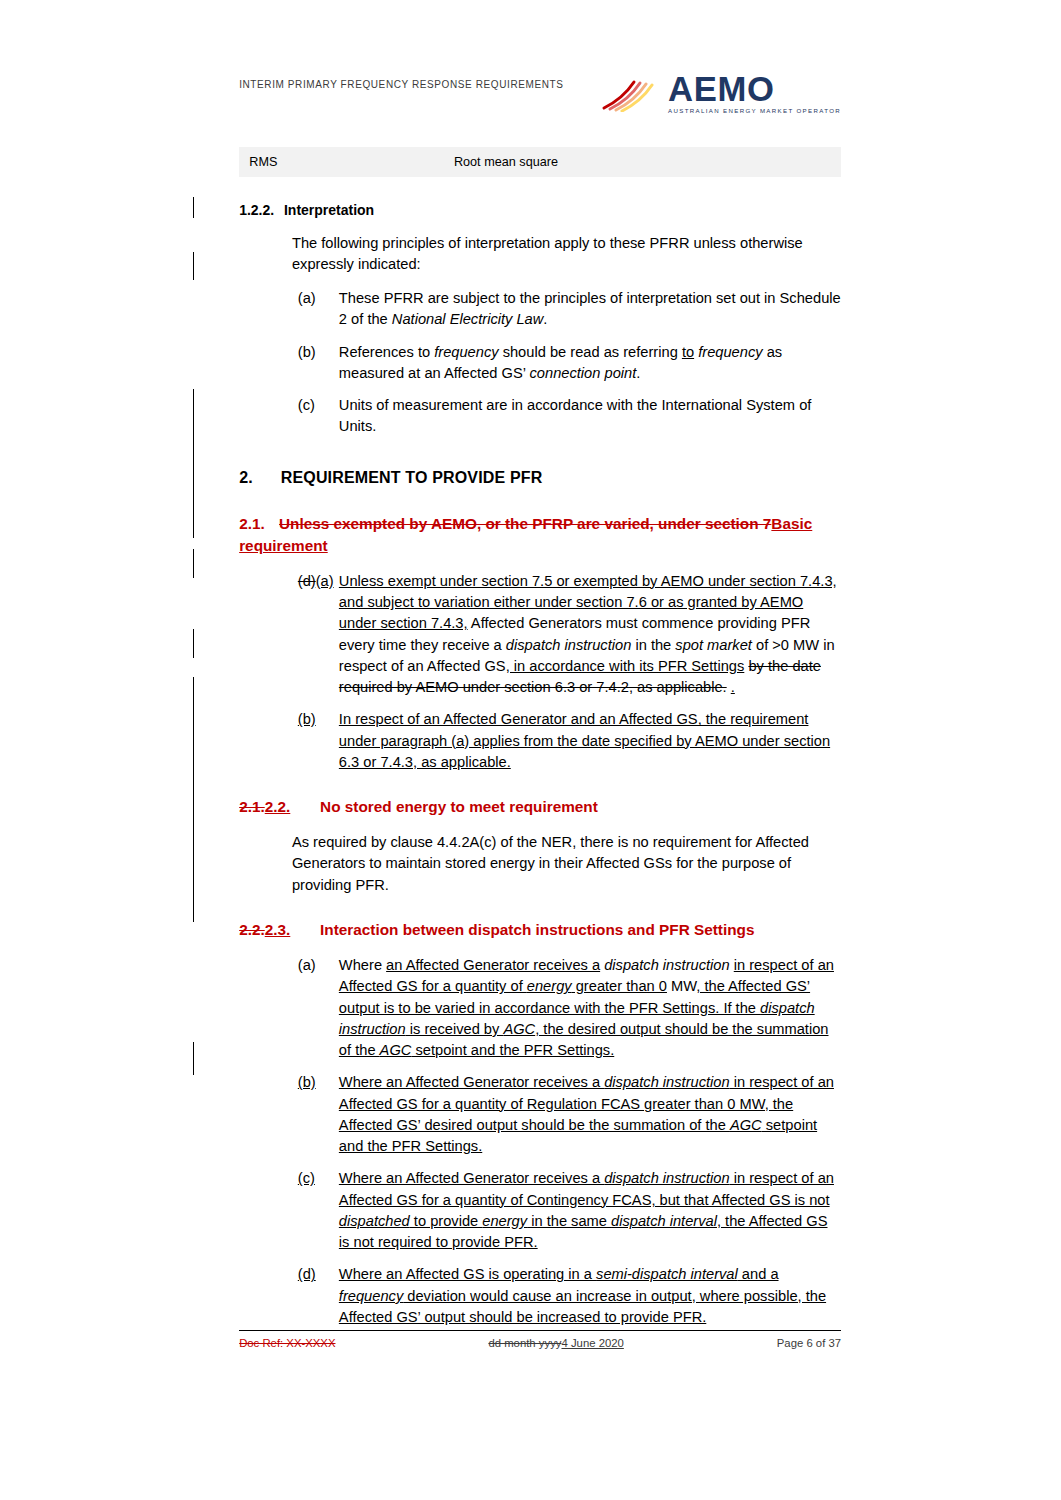Interim Primary Frequency Response Requirements
AEMO
Australian Energy Market Operator
| RMS | Root mean square |
1.2.2. Interpretation
The following principles of interpretation apply to these PFRR unless otherwise expressly indicated:
(a)
These PFRR are subject to the principles of interpretation set out in Schedule 2 of the National Electricity Law.
(b)
References to frequency should be read as referring to frequency as measured at an Affected GS’ connection point.
(c)
Units of measurement are in accordance with the International System of Units.
2. REQUIREMENT TO PROVIDE PFR
2.1. Unless exempted by AEMO, or the PFRP are varied, under section 7 Basic requirement
(d)(a)
Unless exempt under section 7.5 or exempted by AEMO under section 7.4.3, and subject to variation either under section 7.6 or as granted by AEMO under section 7.4.3, Affected Generators must commence providing PFR every time they receive a dispatch instruction in the spot market of >0 MW in respect of an Affected GS, in accordance with its PFR Settings by the date required by AEMO under section 6.3 or 7.4.2, as applicable. .
(b)
In respect of an Affected Generator and an Affected GS, the requirement under paragraph (a) applies from the date specified by AEMO under section 6.3 or 7.4.3, as applicable.
2.1. 2.2. No stored energy to meet requirement
As required by clause 4.4.2A(c) of the NER, there is no requirement for Affected Generators to maintain stored energy in their Affected GSs for the purpose of providing PFR.
2.2. 2.3. Interaction between dispatch instructions and PFR Settings
(a)
Where an Affected Generator receives a dispatch instruction in respect of an Affected GS for a quantity of energy greater than 0 MW, the Affected GS’ output is to be varied in accordance with the PFR Settings. If the dispatch instruction is received by AGC, the desired output should be the summation of the AGC setpoint and the PFR Settings.
(b)
Where an Affected Generator receives a dispatch instruction in respect of an Affected GS for a quantity of Regulation FCAS greater than 0 MW, the Affected GS’ desired output should be the summation of the AGC setpoint and the PFR Settings.
(c)
Where an Affected Generator receives a dispatch instruction in respect of an Affected GS for a quantity of Contingency FCAS, but that Affected GS is not dispatched to provide energy in the same dispatch interval, the Affected GS is not required to provide PFR.
(d)
Where an Affected GS is operating in a semi-dispatch interval and a frequency deviation would cause an increase in output, where possible, the Affected GS’ output should be increased to provide PFR.
Doc Ref: XX-XXXX
dd month yyyy 4 June 2020
Page 6 of 37